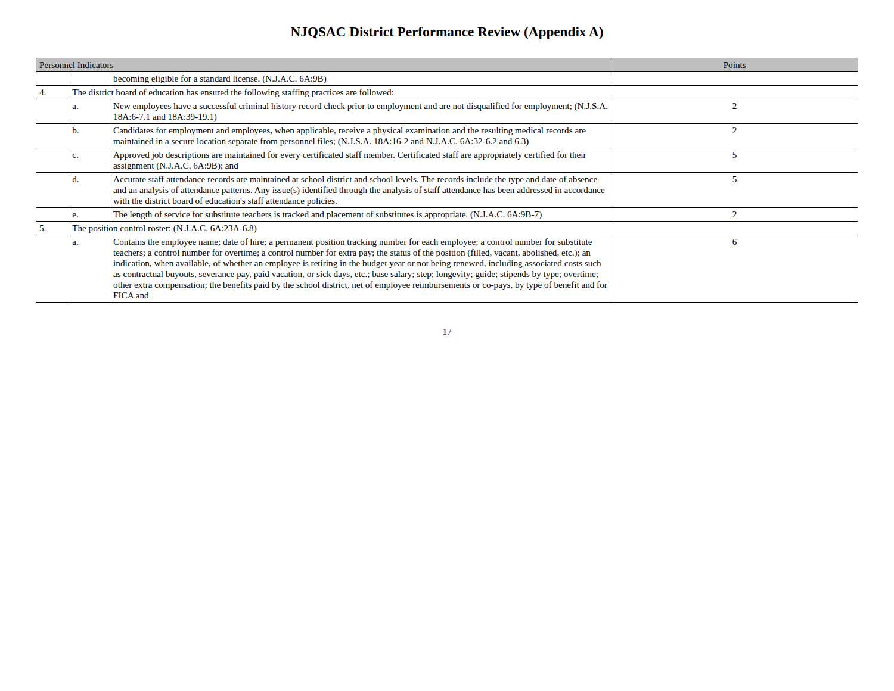NJQSAC District Performance Review (Appendix A)
| Personnel Indicators | Points |
| --- | --- |
| | | becoming eligible for a standard license. (N.J.A.C. 6A:9B) | |
| 4. | The district board of education has ensured the following staffing practices are followed: |
| | a. | New employees have a successful criminal history record check prior to employment and are not disqualified for employment; (N.J.S.A. 18A:6-7.1 and 18A:39-19.1) | 2 |
| | b. | Candidates for employment and employees, when applicable, receive a physical examination and the resulting medical records are maintained in a secure location separate from personnel files; (N.J.S.A. 18A:16-2 and N.J.A.C. 6A:32-6.2 and 6.3) | 2 |
| | c. | Approved job descriptions are maintained for every certificated staff member. Certificated staff are appropriately certified for their assignment (N.J.A.C. 6A:9B); and | 5 |
| | d. | Accurate staff attendance records are maintained at school district and school levels. The records include the type and date of absence and an analysis of attendance patterns. Any issue(s) identified through the analysis of staff attendance has been addressed in accordance with the district board of education's staff attendance policies. | 5 |
| | e. | The length of service for substitute teachers is tracked and placement of substitutes is appropriate. (N.J.A.C. 6A:9B-7) | 2 |
| 5. | The position control roster: (N.J.A.C. 6A:23A-6.8) |
| | a. | Contains the employee name; date of hire; a permanent position tracking number for each employee; a control number for substitute teachers; a control number for overtime; a control number for extra pay; the status of the position (filled, vacant, abolished, etc.); an indication, when available, of whether an employee is retiring in the budget year or not being renewed, including associated costs such as contractual buyouts, severance pay, paid vacation, or sick days, etc.; base salary; step; longevity; guide; stipends by type; overtime; other extra compensation; the benefits paid by the school district, net of employee reimbursements or co-pays, by type of benefit and for FICA and | 6 |
17